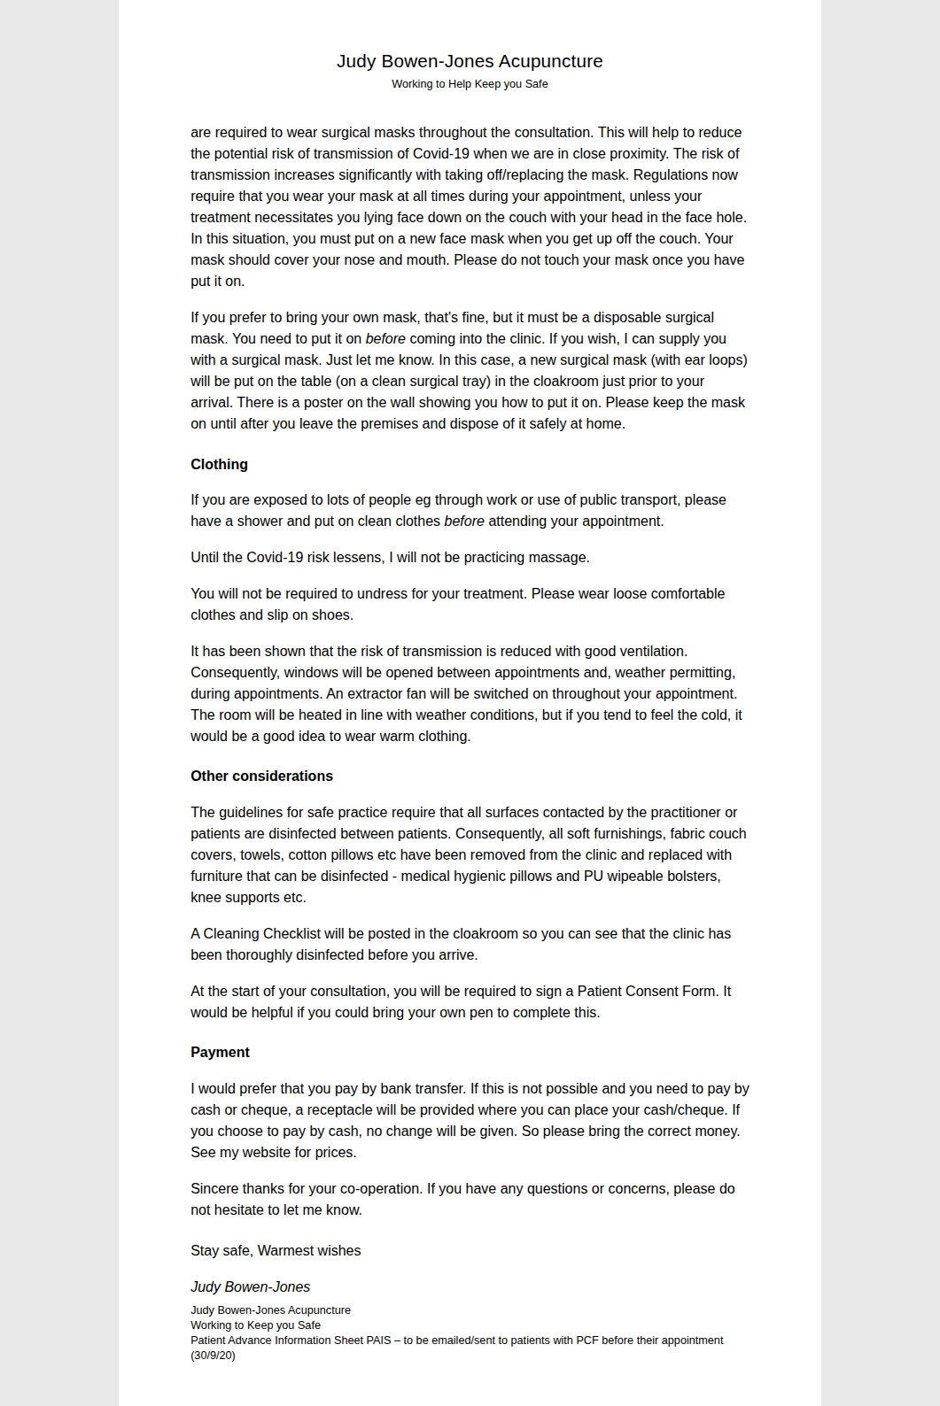Judy Bowen-Jones Acupuncture
Working to Help Keep you Safe
are required to wear surgical masks throughout the consultation. This will help to reduce the potential risk of transmission of Covid-19 when we are in close proximity. The risk of transmission increases significantly with taking off/replacing the mask. Regulations now require that you wear your mask at all times during your appointment, unless your treatment necessitates you lying face down on the couch with your head in the face hole. In this situation, you must put on a new face mask when you get up off the couch. Your mask should cover your nose and mouth. Please do not touch your mask once you have put it on.
If you prefer to bring your own mask, that's fine, but it must be a disposable surgical mask. You need to put it on before coming into the clinic. If you wish, I can supply you with a surgical mask. Just let me know. In this case, a new surgical mask (with ear loops) will be put on the table (on a clean surgical tray) in the cloakroom just prior to your arrival. There is a poster on the wall showing you how to put it on. Please keep the mask on until after you leave the premises and dispose of it safely at home.
Clothing
If you are exposed to lots of people eg through work or use of public transport, please have a shower and put on clean clothes before attending your appointment.
Until the Covid-19 risk lessens, I will not be practicing massage.
You will not be required to undress for your treatment. Please wear loose comfortable clothes and slip on shoes.
It has been shown that the risk of transmission is reduced with good ventilation. Consequently, windows will be opened between appointments and, weather permitting, during appointments. An extractor fan will be switched on throughout your appointment. The room will be heated in line with weather conditions, but if you tend to feel the cold, it would be a good idea to wear warm clothing.
Other considerations
The guidelines for safe practice require that all surfaces contacted by the practitioner or patients are disinfected between patients. Consequently, all soft furnishings, fabric couch covers, towels, cotton pillows etc have been removed from the clinic and replaced with furniture that can be disinfected - medical hygienic pillows and PU wipeable bolsters, knee supports etc.
A Cleaning Checklist will be posted in the cloakroom so you can see that the clinic has been thoroughly disinfected before you arrive.
At the start of your consultation, you will be required to sign a Patient Consent Form. It would be helpful if you could bring your own pen to complete this.
Payment
I would prefer that you pay by bank transfer. If this is not possible and you need to pay by cash or cheque, a receptacle will be provided where you can place your cash/cheque. If you choose to pay by cash, no change will be given. So please bring the correct money. See my website for prices.
Sincere thanks for your co-operation. If you have any questions or concerns, please do not hesitate to let me know.
Stay safe, Warmest wishes
Judy Bowen-Jones
Judy Bowen-Jones Acupuncture
Working to Keep you Safe
Patient Advance Information Sheet PAIS – to be emailed/sent to patients with PCF before their appointment (30/9/20)